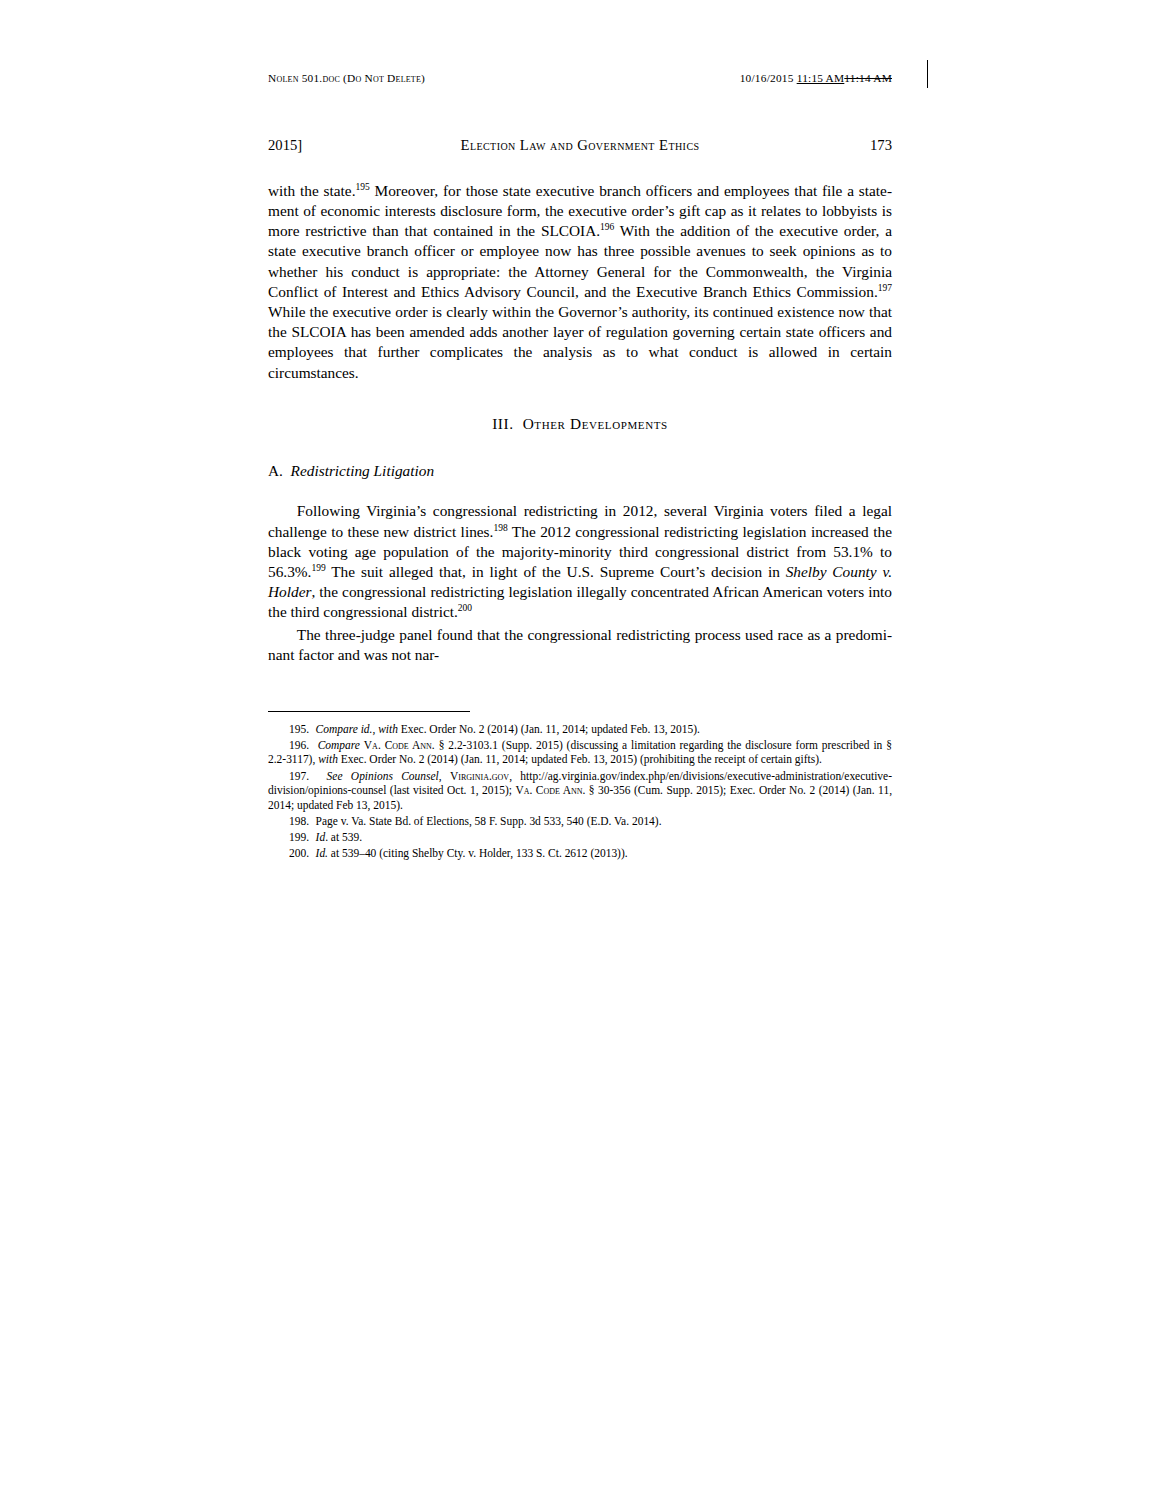Nolen 501.doc (Do Not Delete) 10/16/2015 11:15 AM 11:14 AM
2015] Election Law and Government Ethics 173
with the state.195 Moreover, for those state executive branch officers and employees that file a statement of economic interests disclosure form, the executive order’s gift cap as it relates to lobbyists is more restrictive than that contained in the SLCOIA.196 With the addition of the executive order, a state executive branch officer or employee now has three possible avenues to seek opinions as to whether his conduct is appropriate: the Attorney General for the Commonwealth, the Virginia Conflict of Interest and Ethics Advisory Council, and the Executive Branch Ethics Commission.197 While the executive order is clearly within the Governor’s authority, its continued existence now that the SLCOIA has been amended adds another layer of regulation governing certain state officers and employees that further complicates the analysis as to what conduct is allowed in certain circumstances.
III. Other Developments
A. Redistricting Litigation
Following Virginia’s congressional redistricting in 2012, several Virginia voters filed a legal challenge to these new district lines.198 The 2012 congressional redistricting legislation increased the black voting age population of the majority-minority third congressional district from 53.1% to 56.3%.199 The suit alleged that, in light of the U.S. Supreme Court’s decision in Shelby County v. Holder, the congressional redistricting legislation illegally concentrated African American voters into the third congressional district.200
The three-judge panel found that the congressional redistricting process used race as a predominant factor and was not nar-
195. Compare id., with Exec. Order No. 2 (2014) (Jan. 11, 2014; updated Feb. 13, 2015).
196. Compare Va. Code Ann. § 2.2-3103.1 (Supp. 2015) (discussing a limitation regarding the disclosure form prescribed in § 2.2-3117), with Exec. Order No. 2 (2014) (Jan. 11, 2014; updated Feb. 13, 2015) (prohibiting the receipt of certain gifts).
197. See Opinions Counsel, Virginia.gov, http://ag.virginia.gov/index.php/en/divisions/executive-administration/executive-division/opinions-counsel (last visited Oct. 1, 2015); Va. Code Ann. § 30-356 (Cum. Supp. 2015); Exec. Order No. 2 (2014) (Jan. 11, 2014; updated Feb 13, 2015).
198. Page v. Va. State Bd. of Elections, 58 F. Supp. 3d 533, 540 (E.D. Va. 2014).
199. Id. at 539.
200. Id. at 539–40 (citing Shelby Cty. v. Holder, 133 S. Ct. 2612 (2013)).